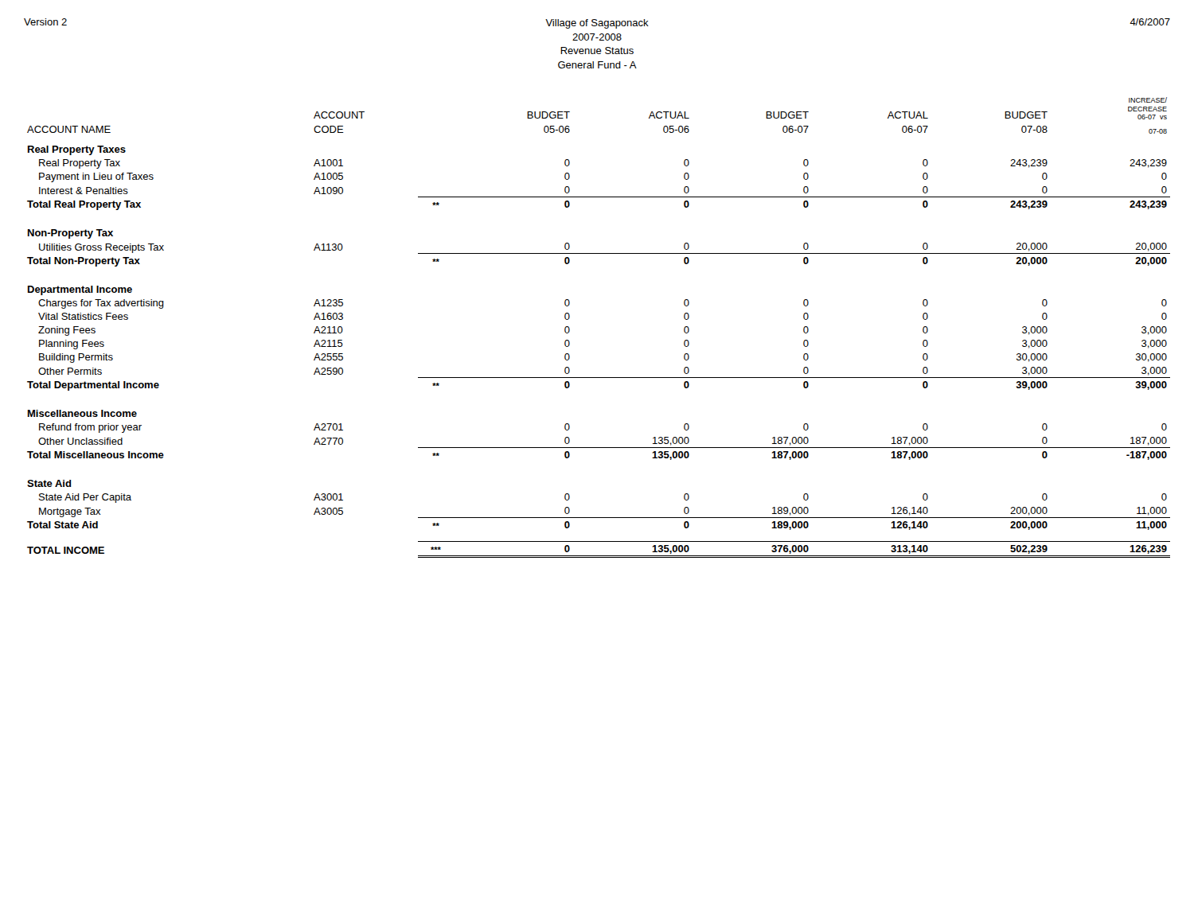Version 2
4/6/2007
Village of Sagaponack
2007-2008
Revenue Status
General Fund - A
| | ACCOUNT | | BUDGET | ACTUAL | BUDGET | ACTUAL | BUDGET | INCREASE/ DECREASE 06-07 vs |
| --- | --- | --- | --- | --- | --- | --- | --- | --- |
| ACCOUNT NAME | CODE | | 05-06 | 05-06 | 06-07 | 06-07 | 07-08 | 07-08 |
| Real Property Taxes |
| Real Property Tax | A1001 | | 0 | 0 | 0 | 0 | 243,239 | 243,239 |
| Payment in Lieu of Taxes | A1005 | | 0 | 0 | 0 | 0 | 0 | 0 |
| Interest & Penalties | A1090 | | 0 | 0 | 0 | 0 | 0 | 0 |
| Total Real Property Tax | | ** | 0 | 0 | 0 | 0 | 243,239 | 243,239 |
| Non-Property Tax |
| Utilities Gross Receipts Tax | A1130 | | 0 | 0 | 0 | 0 | 20,000 | 20,000 |
| Total Non-Property Tax | | ** | 0 | 0 | 0 | 0 | 20,000 | 20,000 |
| Departmental Income |
| Charges for Tax advertising | A1235 | | 0 | 0 | 0 | 0 | 0 | 0 |
| Vital Statistics Fees | A1603 | | 0 | 0 | 0 | 0 | 0 | 0 |
| Zoning Fees | A2110 | | 0 | 0 | 0 | 0 | 3,000 | 3,000 |
| Planning Fees | A2115 | | 0 | 0 | 0 | 0 | 3,000 | 3,000 |
| Building Permits | A2555 | | 0 | 0 | 0 | 0 | 30,000 | 30,000 |
| Other Permits | A2590 | | 0 | 0 | 0 | 0 | 3,000 | 3,000 |
| Total Departmental Income | | ** | 0 | 0 | 0 | 0 | 39,000 | 39,000 |
| Miscellaneous Income |
| Refund from prior year | A2701 | | 0 | 0 | 0 | 0 | 0 | 0 |
| Other Unclassified | A2770 | | 0 | 135,000 | 187,000 | 187,000 | 0 | 187,000 |
| Total Miscellaneous Income | | ** | 0 | 135,000 | 187,000 | 187,000 | 0 | -187,000 |
| State Aid |
| State Aid Per Capita | A3001 | | 0 | 0 | 0 | 0 | 0 | 0 |
| Mortgage Tax | A3005 | | 0 | 0 | 189,000 | 126,140 | 200,000 | 11,000 |
| Total State Aid | | ** | 0 | 0 | 189,000 | 126,140 | 200,000 | 11,000 |
| TOTAL INCOME | | *** | 0 | 135,000 | 376,000 | 313,140 | 502,239 | 126,239 |